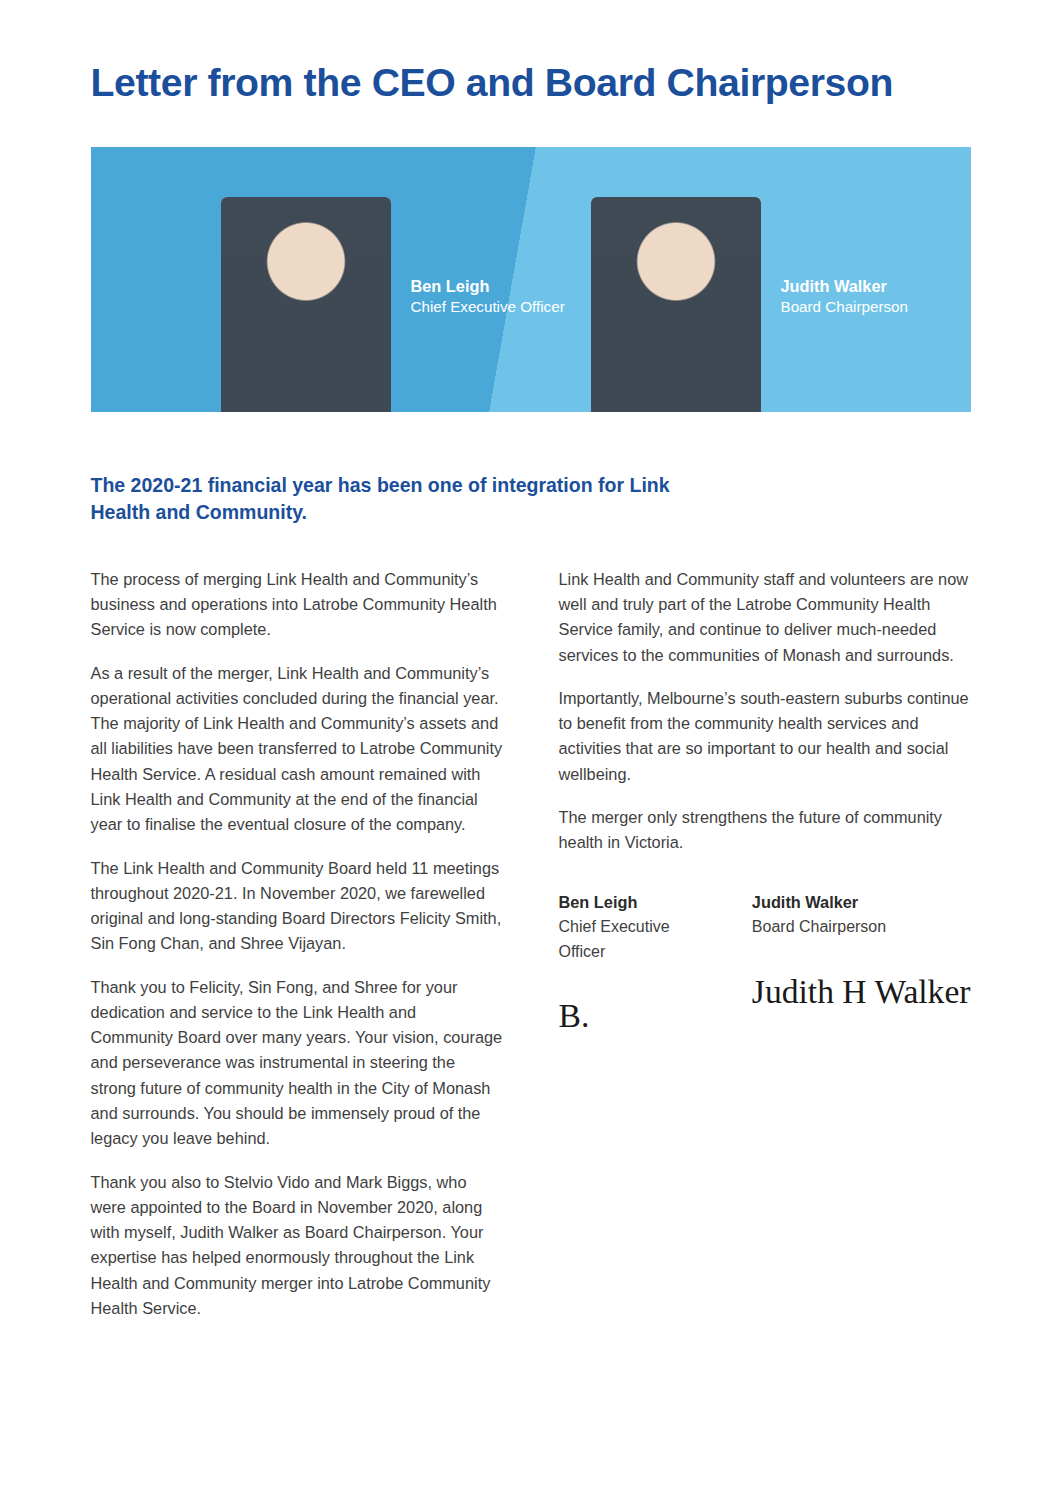Letter from the CEO and Board Chairperson
Ben Leigh Chief Executive Officer
Judith Walker Board Chairperson
The 2020-21 financial year has been one of integration for Link Health and Community.
The process of merging Link Health and Community’s business and operations into Latrobe Community Health Service is now complete.
As a result of the merger, Link Health and Community’s operational activities concluded during the financial year. The majority of Link Health and Community’s assets and all liabilities have been transferred to Latrobe Community Health Service. A residual cash amount remained with Link Health and Community at the end of the financial year to finalise the eventual closure of the company.
The Link Health and Community Board held 11 meetings throughout 2020-21. In November 2020, we farewelled original and long-standing Board Directors Felicity Smith, Sin Fong Chan, and Shree Vijayan.
Thank you to Felicity, Sin Fong, and Shree for your dedication and service to the Link Health and Community Board over many years. Your vision, courage and perseverance was instrumental in steering the strong future of community health in the City of Monash and surrounds. You should be immensely proud of the legacy you leave behind.
Thank you also to Stelvio Vido and Mark Biggs, who were appointed to the Board in November 2020, along with myself, Judith Walker as Board Chairperson. Your expertise has helped enormously throughout the Link Health and Community merger into Latrobe Community Health Service.
Link Health and Community staff and volunteers are now well and truly part of the Latrobe Community Health Service family, and continue to deliver much-needed services to the communities of Monash and surrounds.
Importantly, Melbourne’s south-eastern suburbs continue to benefit from the community health services and activities that are so important to our health and social wellbeing.
The merger only strengthens the future of community health in Victoria.
Ben Leigh
Chief Executive Officer
B.
Judith Walker
Board Chairperson
Judith H Walker